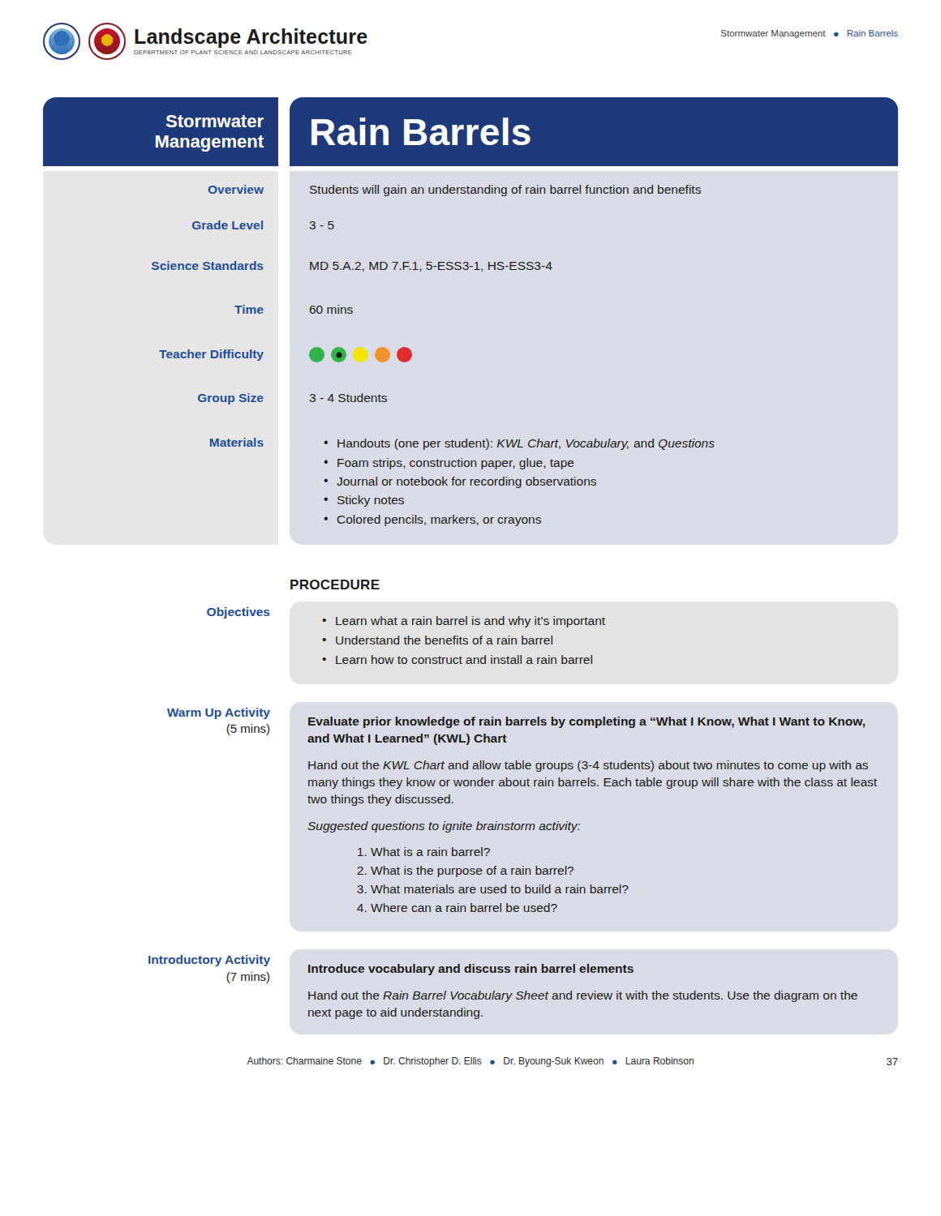Landscape Architecture
Department of Plant Science and Landscape Architecture
Stormwater Management ● Rain Barrels
Stormwater
Management
Rain Barrels
Overview
Grade Level
Science Standards
Time
Teacher Difficulty
Group Size
Materials
Students will gain an understanding of rain barrel function and benefits
3 - 5
MD 5.A.2, MD 7.F.1, 5-ESS3-1, HS-ESS3-4
60 mins
3 - 4 Students
Handouts (one per student): KWL Chart, Vocabulary, and Questions
Foam strips, construction paper, glue, tape
Journal or notebook for recording observations
Sticky notes
Colored pencils, markers, or crayons
PROCEDURE
Objectives
Learn what a rain barrel is and why it’s important
Understand the benefits of a rain barrel
Learn how to construct and install a rain barrel
Warm Up Activity
(5 mins)
Evaluate prior knowledge of rain barrels by completing a “What I Know, What I Want to Know, and What I Learned” (KWL) Chart
Hand out the KWL Chart and allow table groups (3-4 students) about two minutes to come up with as many things they know or wonder about rain barrels. Each table group will share with the class at least two things they discussed.
Suggested questions to ignite brainstorm activity:
What is a rain barrel?
What is the purpose of a rain barrel?
What materials are used to build a rain barrel?
Where can a rain barrel be used?
Introductory Activity
(7 mins)
Introduce vocabulary and discuss rain barrel elements
Hand out the Rain Barrel Vocabulary Sheet and review it with the students. Use the diagram on the next page to aid understanding.
Authors: Charmaine Stone ● Dr. Christopher D. Ellis ● Dr. Byoung-Suk Kweon ● Laura Robinson
37